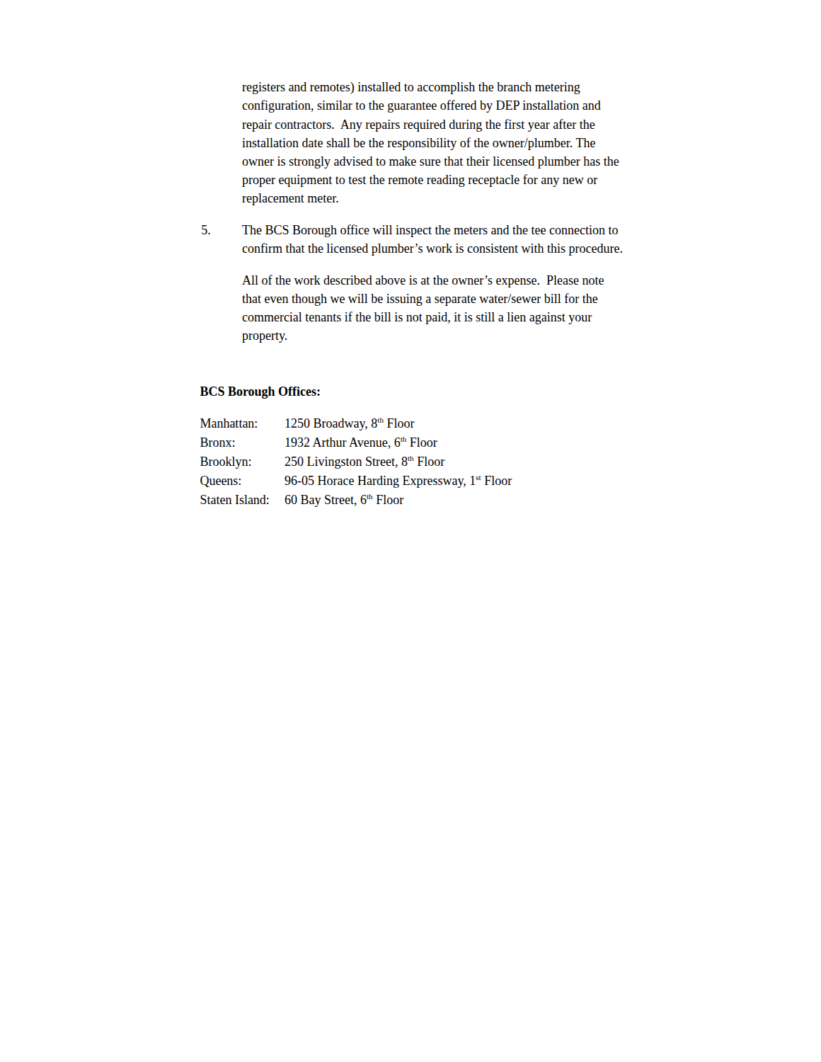registers and remotes) installed to accomplish the branch metering configuration, similar to the guarantee offered by DEP installation and repair contractors. Any repairs required during the first year after the installation date shall be the responsibility of the owner/plumber. The owner is strongly advised to make sure that their licensed plumber has the proper equipment to test the remote reading receptacle for any new or replacement meter.
5.
The BCS Borough office will inspect the meters and the tee connection to confirm that the licensed plumber’s work is consistent with this procedure.
All of the work described above is at the owner’s expense. Please note that even though we will be issuing a separate water/sewer bill for the commercial tenants if the bill is not paid, it is still a lien against your property.
BCS Borough Offices:
| Manhattan: | 1250 Broadway, 8 th Floor |
| Bronx: | 1932 Arthur Avenue, 6 th Floor |
| Brooklyn: | 250 Livingston Street, 8 th Floor |
| Queens: | 96-05 Horace Harding Expressway, 1 st Floor |
| Staten Island: | 60 Bay Street, 6 th Floor |